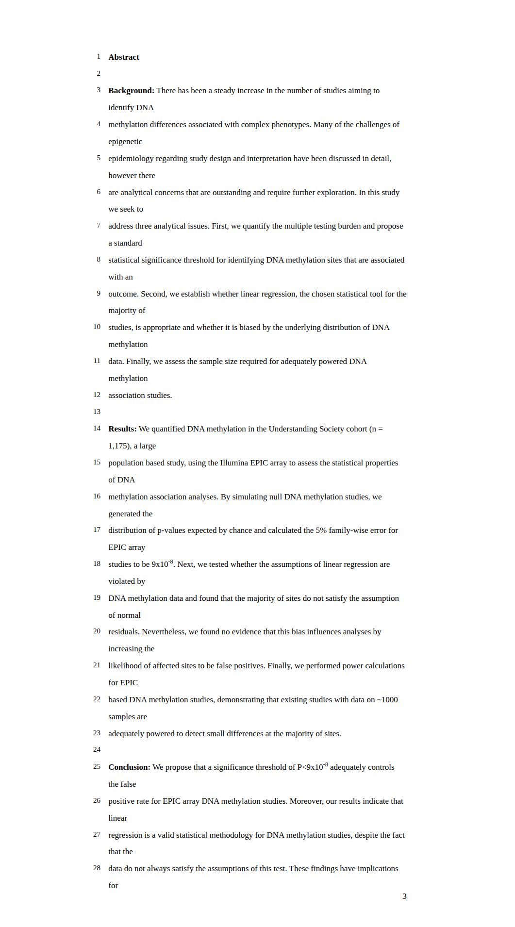Abstract
Background: There has been a steady increase in the number of studies aiming to identify DNA
methylation differences associated with complex phenotypes. Many of the challenges of epigenetic
epidemiology regarding study design and interpretation have been discussed in detail, however there
are analytical concerns that are outstanding and require further exploration. In this study we seek to
address three analytical issues. First, we quantify the multiple testing burden and propose a standard
statistical significance threshold for identifying DNA methylation sites that are associated with an
outcome. Second, we establish whether linear regression, the chosen statistical tool for the majority of
studies, is appropriate and whether it is biased by the underlying distribution of DNA methylation
data. Finally, we assess the sample size required for adequately powered DNA methylation
association studies.
Results: We quantified DNA methylation in the Understanding Society cohort (n = 1,175), a large
population based study, using the Illumina EPIC array to assess the statistical properties of DNA
methylation association analyses. By simulating null DNA methylation studies, we generated the
distribution of p-values expected by chance and calculated the 5% family-wise error for EPIC array
studies to be 9x10-8. Next, we tested whether the assumptions of linear regression are violated by
DNA methylation data and found that the majority of sites do not satisfy the assumption of normal
residuals. Nevertheless, we found no evidence that this bias influences analyses by increasing the
likelihood of affected sites to be false positives. Finally, we performed power calculations for EPIC
based DNA methylation studies, demonstrating that existing studies with data on ~1000 samples are
adequately powered to detect small differences at the majority of sites.
Conclusion: We propose that a significance threshold of P<9x10-8 adequately controls the false
positive rate for EPIC array DNA methylation studies. Moreover, our results indicate that linear
regression is a valid statistical methodology for DNA methylation studies, despite the fact that the
data do not always satisfy the assumptions of this test. These findings have implications for
3